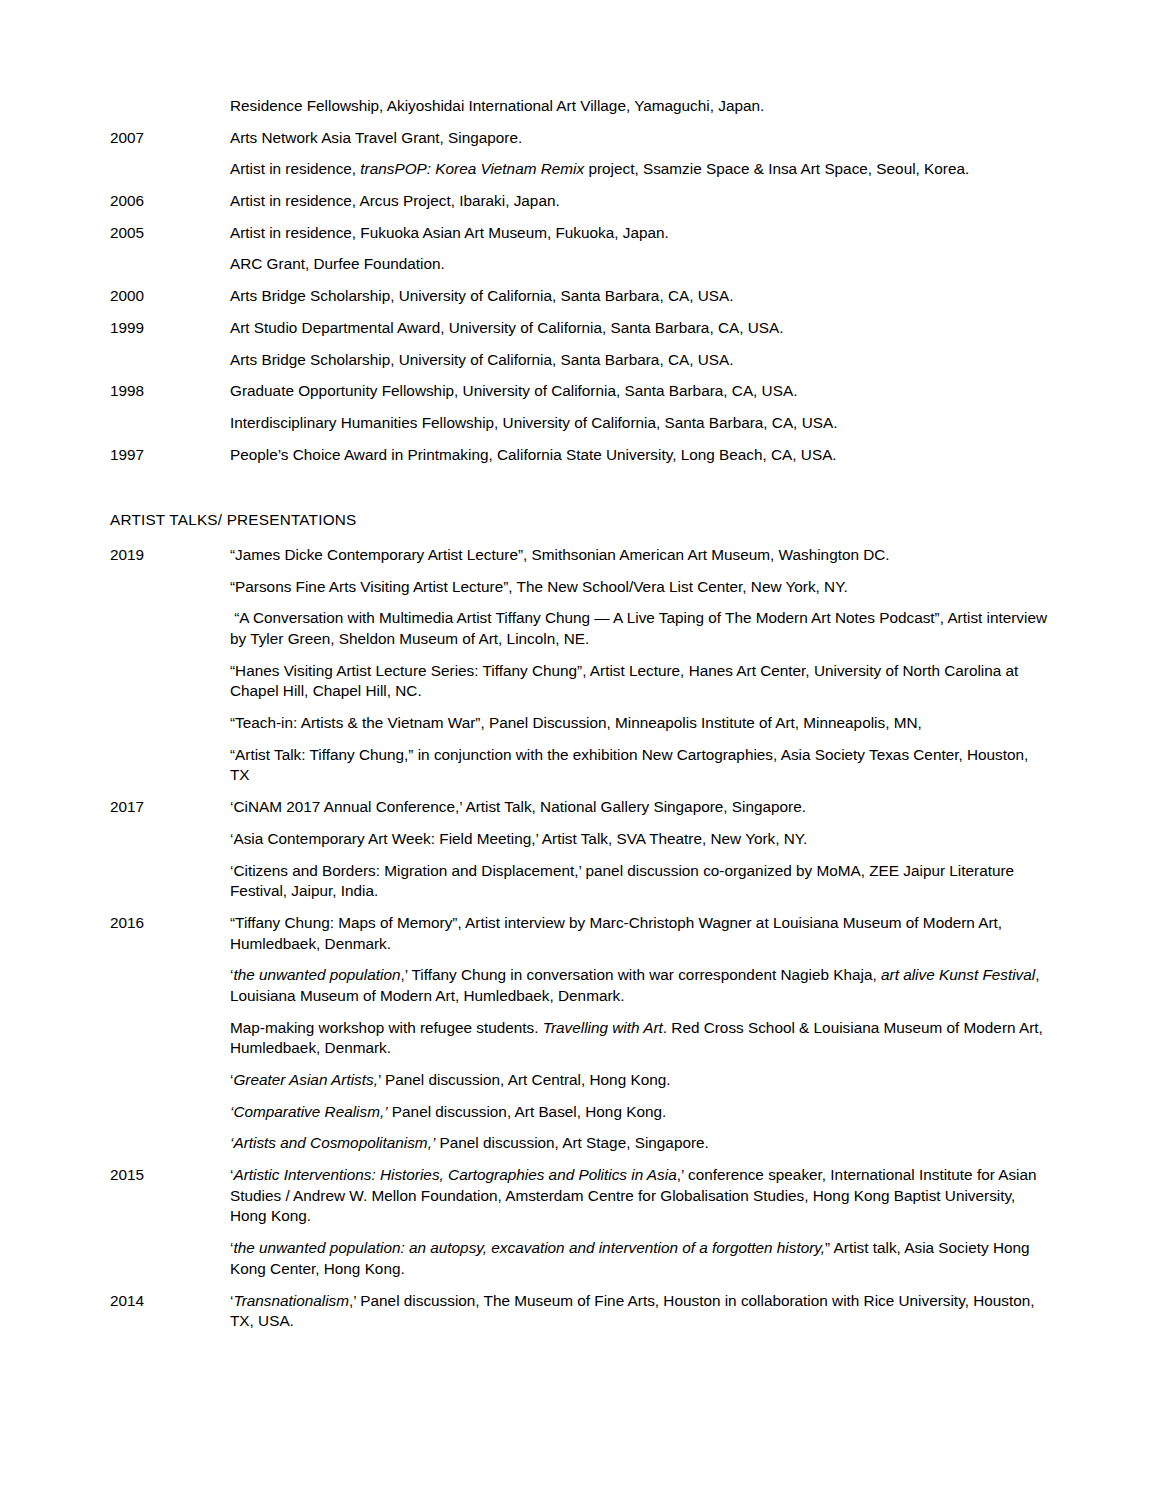| | Residence Fellowship, Akiyoshidai International Art Village, Yamaguchi, Japan. |
| 2007 | Arts Network Asia Travel Grant, Singapore. |
| | Artist in residence, transPOP: Korea Vietnam Remix project, Ssamzie Space & Insa Art Space, Seoul, Korea. |
| 2006 | Artist in residence, Arcus Project, Ibaraki, Japan. |
| 2005 | Artist in residence, Fukuoka Asian Art Museum, Fukuoka, Japan. |
| | ARC Grant, Durfee Foundation. |
| 2000 | Arts Bridge Scholarship, University of California, Santa Barbara, CA, USA. |
| 1999 | Art Studio Departmental Award, University of California, Santa Barbara, CA, USA. |
| | Arts Bridge Scholarship, University of California, Santa Barbara, CA, USA. |
| 1998 | Graduate Opportunity Fellowship, University of California, Santa Barbara, CA, USA. |
| | Interdisciplinary Humanities Fellowship, University of California, Santa Barbara, CA, USA. |
| 1997 | People’s Choice Award in Printmaking, California State University, Long Beach, CA, USA. |
ARTIST TALKS/ PRESENTATIONS
| 2019 | “James Dicke Contemporary Artist Lecture”, Smithsonian American Art Museum, Washington DC. |
| | “Parsons Fine Arts Visiting Artist Lecture”, The New School/Vera List Center, New York, NY. |
| | “A Conversation with Multimedia Artist Tiffany Chung — A Live Taping of The Modern Art Notes Podcast”, Artist interview by Tyler Green, Sheldon Museum of Art, Lincoln, NE. |
| | “Hanes Visiting Artist Lecture Series: Tiffany Chung”, Artist Lecture, Hanes Art Center, University of North Carolina at Chapel Hill, Chapel Hill, NC. |
| | “Teach-in: Artists & the Vietnam War”, Panel Discussion, Minneapolis Institute of Art, Minneapolis, MN, |
| | “Artist Talk: Tiffany Chung,” in conjunction with the exhibition New Cartographies, Asia Society Texas Center, Houston, TX |
| 2017 | ‘CiNAM 2017 Annual Conference,’ Artist Talk, National Gallery Singapore, Singapore. |
| | ‘Asia Contemporary Art Week: Field Meeting,’ Artist Talk, SVA Theatre, New York, NY. |
| | ‘Citizens and Borders: Migration and Displacement,’ panel discussion co-organized by MoMA, ZEE Jaipur Literature Festival, Jaipur, India. |
| 2016 | “Tiffany Chung: Maps of Memory”, Artist interview by Marc-Christoph Wagner at Louisiana Museum of Modern Art, Humledbaek, Denmark. |
| | ‘ the unwanted population ,’ Tiffany Chung in conversation with war correspondent Nagieb Khaja, art alive Kunst Festival , Louisiana Museum of Modern Art, Humledbaek, Denmark. |
| | Map-making workshop with refugee students. Travelling with Art . Red Cross School & Louisiana Museum of Modern Art, Humledbaek, Denmark. |
| | ‘ Greater Asian Artists, ’ Panel discussion, Art Central, Hong Kong. |
| | ‘Comparative Realism,’ Panel discussion, Art Basel, Hong Kong. |
| | ‘Artists and Cosmopolitanism,’ Panel discussion, Art Stage, Singapore. |
| 2015 | ‘ Artistic Interventions: Histories, Cartographies and Politics in Asia ,’ conference speaker, International Institute for Asian Studies / Andrew W. Mellon Foundation, Amsterdam Centre for Globalisation Studies, Hong Kong Baptist University, Hong Kong. |
| | ‘ the unwanted population: an autopsy, excavation and intervention of a forgotten history, ” Artist talk, Asia Society Hong Kong Center, Hong Kong. |
| 2014 | ‘ Transnationalism ,’ Panel discussion, The Museum of Fine Arts, Houston in collaboration with Rice University, Houston, TX, USA. |